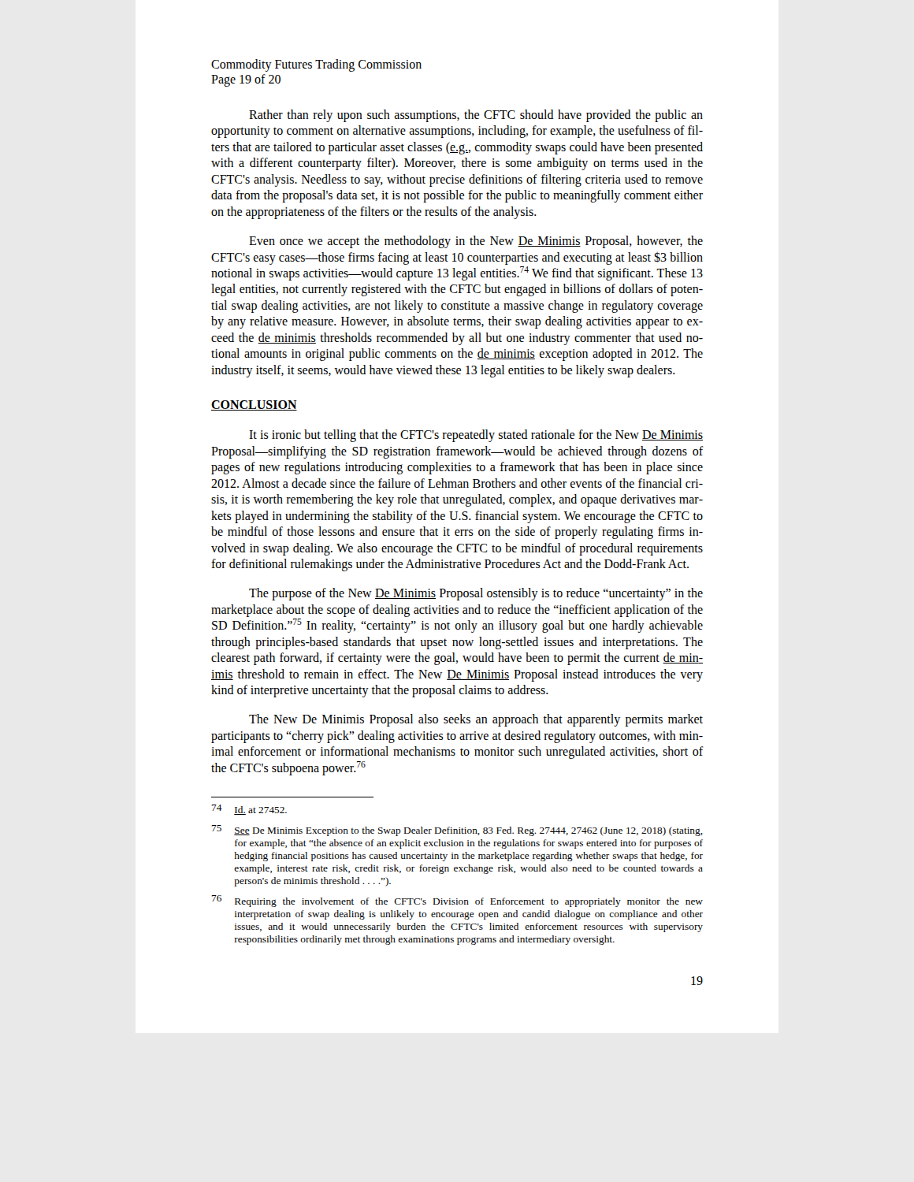Commodity Futures Trading Commission
Page 19 of 20
Rather than rely upon such assumptions, the CFTC should have provided the public an opportunity to comment on alternative assumptions, including, for example, the usefulness of filters that are tailored to particular asset classes (e.g., commodity swaps could have been presented with a different counterparty filter). Moreover, there is some ambiguity on terms used in the CFTC's analysis. Needless to say, without precise definitions of filtering criteria used to remove data from the proposal's data set, it is not possible for the public to meaningfully comment either on the appropriateness of the filters or the results of the analysis.
Even once we accept the methodology in the New De Minimis Proposal, however, the CFTC's easy cases—those firms facing at least 10 counterparties and executing at least $3 billion notional in swaps activities—would capture 13 legal entities.74 We find that significant. These 13 legal entities, not currently registered with the CFTC but engaged in billions of dollars of potential swap dealing activities, are not likely to constitute a massive change in regulatory coverage by any relative measure. However, in absolute terms, their swap dealing activities appear to exceed the de minimis thresholds recommended by all but one industry commenter that used notional amounts in original public comments on the de minimis exception adopted in 2012. The industry itself, it seems, would have viewed these 13 legal entities to be likely swap dealers.
CONCLUSION
It is ironic but telling that the CFTC's repeatedly stated rationale for the New De Minimis Proposal—simplifying the SD registration framework—would be achieved through dozens of pages of new regulations introducing complexities to a framework that has been in place since 2012. Almost a decade since the failure of Lehman Brothers and other events of the financial crisis, it is worth remembering the key role that unregulated, complex, and opaque derivatives markets played in undermining the stability of the U.S. financial system. We encourage the CFTC to be mindful of those lessons and ensure that it errs on the side of properly regulating firms involved in swap dealing. We also encourage the CFTC to be mindful of procedural requirements for definitional rulemakings under the Administrative Procedures Act and the Dodd-Frank Act.
The purpose of the New De Minimis Proposal ostensibly is to reduce “uncertainty” in the marketplace about the scope of dealing activities and to reduce the “inefficient application of the SD Definition.”75 In reality, “certainty” is not only an illusory goal but one hardly achievable through principles-based standards that upset now long-settled issues and interpretations. The clearest path forward, if certainty were the goal, would have been to permit the current de minimis threshold to remain in effect. The New De Minimis Proposal instead introduces the very kind of interpretive uncertainty that the proposal claims to address.
The New De Minimis Proposal also seeks an approach that apparently permits market participants to “cherry pick” dealing activities to arrive at desired regulatory outcomes, with minimal enforcement or informational mechanisms to monitor such unregulated activities, short of the CFTC's subpoena power.76
74 Id. at 27452.
75 See De Minimis Exception to the Swap Dealer Definition, 83 Fed. Reg. 27444, 27462 (June 12, 2018) (stating, for example, that “the absence of an explicit exclusion in the regulations for swaps entered into for purposes of hedging financial positions has caused uncertainty in the marketplace regarding whether swaps that hedge, for example, interest rate risk, credit risk, or foreign exchange risk, would also need to be counted towards a person's de minimis threshold . . . .”).
76 Requiring the involvement of the CFTC's Division of Enforcement to appropriately monitor the new interpretation of swap dealing is unlikely to encourage open and candid dialogue on compliance and other issues, and it would unnecessarily burden the CFTC's limited enforcement resources with supervisory responsibilities ordinarily met through examinations programs and intermediary oversight.
19